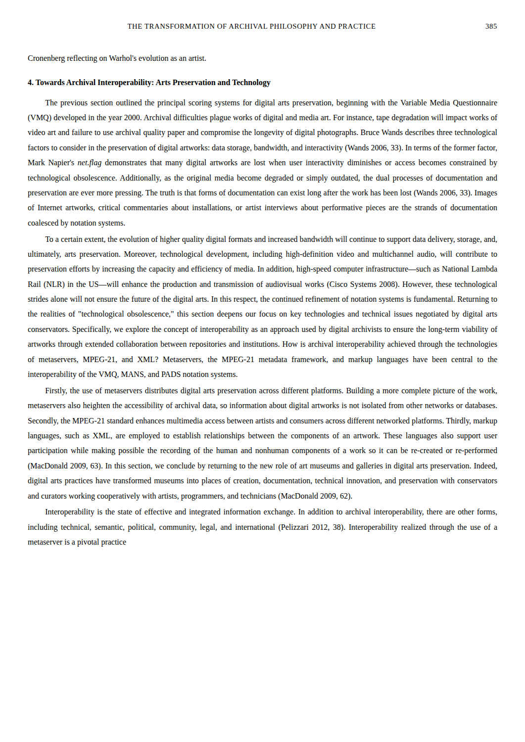THE TRANSFORMATION OF ARCHIVAL PHILOSOPHY AND PRACTICE 385
Cronenberg reflecting on Warhol's evolution as an artist.
4. Towards Archival Interoperability: Arts Preservation and Technology
The previous section outlined the principal scoring systems for digital arts preservation, beginning with the Variable Media Questionnaire (VMQ) developed in the year 2000. Archival difficulties plague works of digital and media art. For instance, tape degradation will impact works of video art and failure to use archival quality paper and compromise the longevity of digital photographs. Bruce Wands describes three technological factors to consider in the preservation of digital artworks: data storage, bandwidth, and interactivity (Wands 2006, 33). In terms of the former factor, Mark Napier's net.flag demonstrates that many digital artworks are lost when user interactivity diminishes or access becomes constrained by technological obsolescence. Additionally, as the original media become degraded or simply outdated, the dual processes of documentation and preservation are ever more pressing. The truth is that forms of documentation can exist long after the work has been lost (Wands 2006, 33). Images of Internet artworks, critical commentaries about installations, or artist interviews about performative pieces are the strands of documentation coalesced by notation systems.
To a certain extent, the evolution of higher quality digital formats and increased bandwidth will continue to support data delivery, storage, and, ultimately, arts preservation. Moreover, technological development, including high-definition video and multichannel audio, will contribute to preservation efforts by increasing the capacity and efficiency of media. In addition, high-speed computer infrastructure—such as National Lambda Rail (NLR) in the US—will enhance the production and transmission of audiovisual works (Cisco Systems 2008). However, these technological strides alone will not ensure the future of the digital arts. In this respect, the continued refinement of notation systems is fundamental. Returning to the realities of "technological obsolescence," this section deepens our focus on key technologies and technical issues negotiated by digital arts conservators. Specifically, we explore the concept of interoperability as an approach used by digital archivists to ensure the long-term viability of artworks through extended collaboration between repositories and institutions. How is archival interoperability achieved through the technologies of metaservers, MPEG-21, and XML? Metaservers, the MPEG-21 metadata framework, and markup languages have been central to the interoperability of the VMQ, MANS, and PADS notation systems.
Firstly, the use of metaservers distributes digital arts preservation across different platforms. Building a more complete picture of the work, metaservers also heighten the accessibility of archival data, so information about digital artworks is not isolated from other networks or databases. Secondly, the MPEG-21 standard enhances multimedia access between artists and consumers across different networked platforms. Thirdly, markup languages, such as XML, are employed to establish relationships between the components of an artwork. These languages also support user participation while making possible the recording of the human and nonhuman components of a work so it can be re-created or re-performed (MacDonald 2009, 63). In this section, we conclude by returning to the new role of art museums and galleries in digital arts preservation. Indeed, digital arts practices have transformed museums into places of creation, documentation, technical innovation, and preservation with conservators and curators working cooperatively with artists, programmers, and technicians (MacDonald 2009, 62).
Interoperability is the state of effective and integrated information exchange. In addition to archival interoperability, there are other forms, including technical, semantic, political, community, legal, and international (Pelizzari 2012, 38). Interoperability realized through the use of a metaserver is a pivotal practice